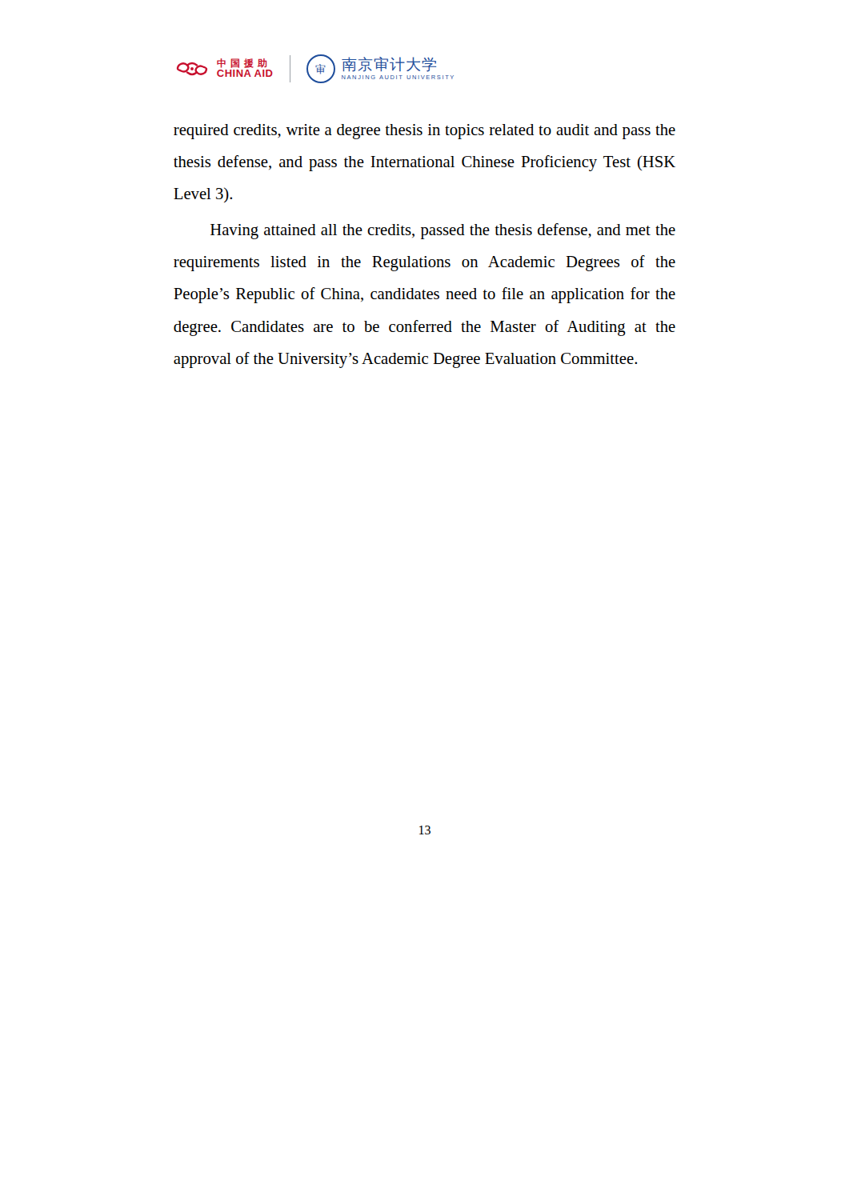中 国 援 助
CHINA AID
审
南京审计大学
NANJING AUDIT UNIVERSITY
required credits, write a degree thesis in topics related to audit and pass the thesis defense, and pass the International Chinese Proficiency Test (HSK Level 3).
Having attained all the credits, passed the thesis defense, and met the requirements listed in the Regulations on Academic Degrees of the People’s Republic of China, candidates need to file an application for the degree. Candidates are to be conferred the Master of Auditing at the approval of the University’s Academic Degree Evaluation Committee.
13